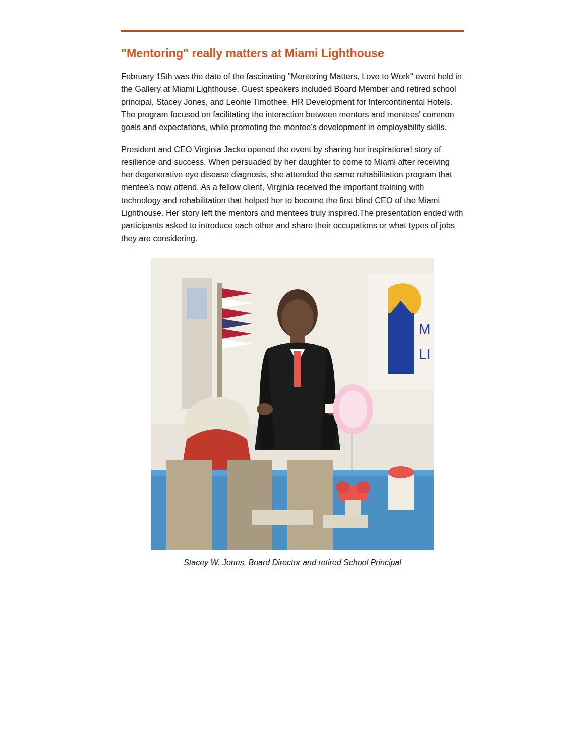"Mentoring" really matters at Miami Lighthouse
February 15th was the date of the fascinating "Mentoring Matters, Love to Work" event held in the Gallery at Miami Lighthouse. Guest speakers included Board Member and retired school principal, Stacey Jones, and Leonie Timothee, HR Development for Intercontinental Hotels. The program focused on facilitating the interaction between mentors and mentees' common goals and expectations, while promoting the mentee's development in employability skills.
President and CEO Virginia Jacko opened the event by sharing her inspirational story of resilience and success. When persuaded by her daughter to come to Miami after receiving her degenerative eye disease diagnosis, she attended the same rehabilitation program that mentee's now attend. As a fellow client, Virginia received the important training with technology and rehabilitation that helped her to become the first blind CEO of the Miami Lighthouse. Her story left the mentors and mentees truly inspired.The presentation ended with participants asked to introduce each other and share their occupations or what types of jobs they are considering.
Stacey W. Jones, Board Director and retired School Principal